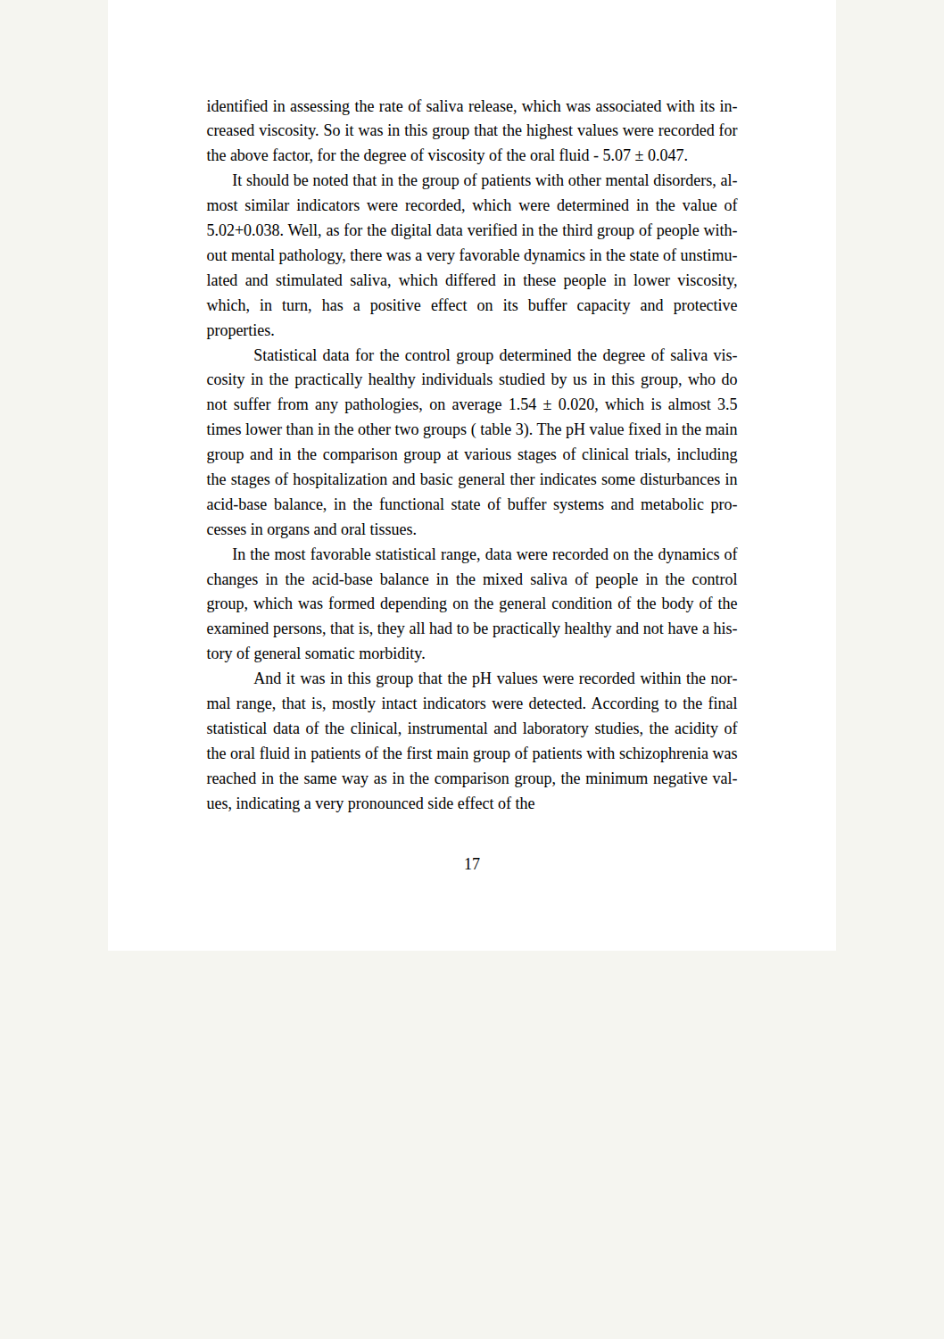identified in assessing the rate of saliva release, which was associated with its increased viscosity. So it was in this group that the highest values were recorded for the above factor, for the degree of viscosity of the oral fluid - 5.07 ± 0.047.
It should be noted that in the group of patients with other mental disorders, almost similar indicators were recorded, which were determined in the value of 5.02+0.038. Well, as for the digital data verified in the third group of people without mental pathology, there was a very favorable dynamics in the state of unstimulated and stimulated saliva, which differed in these people in lower viscosity, which, in turn, has a positive effect on its buffer capacity and protective properties.
Statistical data for the control group determined the degree of saliva viscosity in the practically healthy individuals studied by us in this group, who do not suffer from any pathologies, on average 1.54 ± 0.020, which is almost 3.5 times lower than in the other two groups ( table 3). The pH value fixed in the main group and in the comparison group at various stages of clinical trials, including the stages of hospitalization and basic general ther indicates some disturbances in acid-base balance, in the functional state of buffer systems and metabolic processes in organs and oral tissues.
In the most favorable statistical range, data were recorded on the dynamics of changes in the acid-base balance in the mixed saliva of people in the control group, which was formed depending on the general condition of the body of the examined persons, that is, they all had to be practically healthy and not have a history of general somatic morbidity.
And it was in this group that the pH values were recorded within the normal range, that is, mostly intact indicators were detected. According to the final statistical data of the clinical, instrumental and laboratory studies, the acidity of the oral fluid in patients of the first main group of patients with schizophrenia was reached in the same way as in the comparison group, the minimum negative values, indicating a very pronounced side effect of the
17